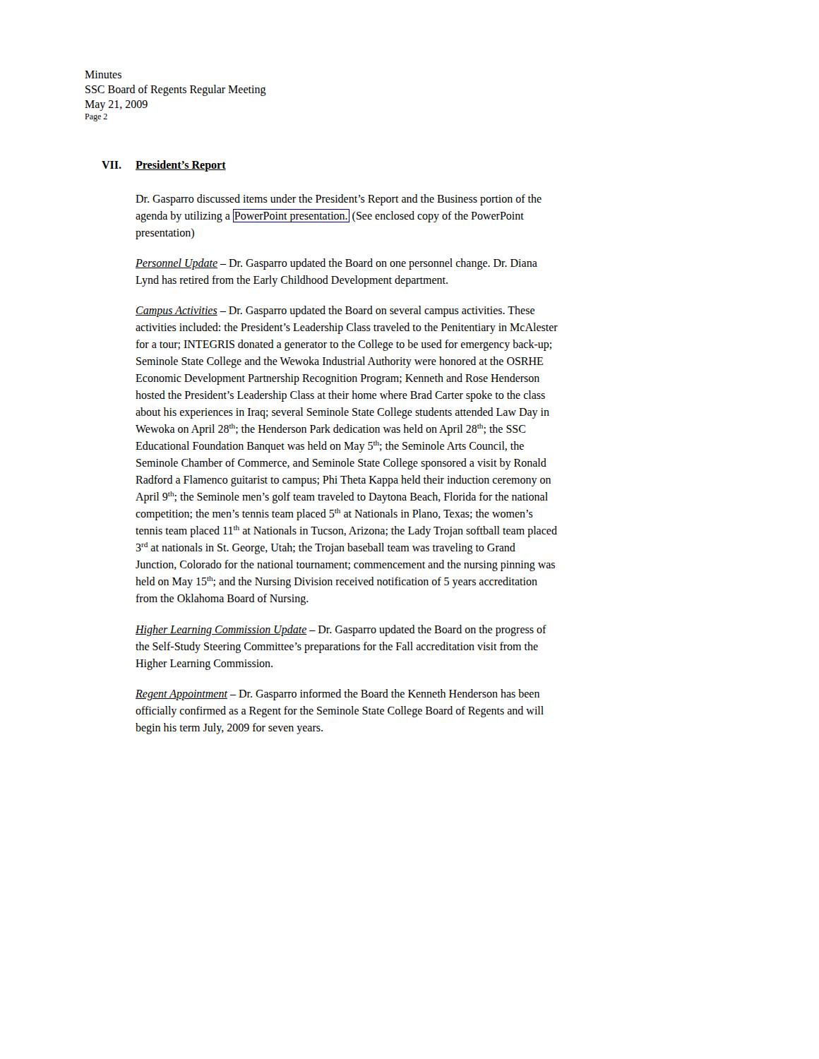Minutes
SSC Board of Regents Regular Meeting
May 21, 2009
Page 2
VII. President’s Report
Dr. Gasparro discussed items under the President’s Report and the Business portion of the agenda by utilizing a PowerPoint presentation. (See enclosed copy of the PowerPoint presentation)
Personnel Update – Dr. Gasparro updated the Board on one personnel change. Dr. Diana Lynd has retired from the Early Childhood Development department.
Campus Activities – Dr. Gasparro updated the Board on several campus activities. These activities included: the President’s Leadership Class traveled to the Penitentiary in McAlester for a tour; INTEGRIS donated a generator to the College to be used for emergency back-up; Seminole State College and the Wewoka Industrial Authority were honored at the OSRHE Economic Development Partnership Recognition Program; Kenneth and Rose Henderson hosted the President’s Leadership Class at their home where Brad Carter spoke to the class about his experiences in Iraq; several Seminole State College students attended Law Day in Wewoka on April 28th; the Henderson Park dedication was held on April 28th; the SSC Educational Foundation Banquet was held on May 5th; the Seminole Arts Council, the Seminole Chamber of Commerce, and Seminole State College sponsored a visit by Ronald Radford a Flamenco guitarist to campus; Phi Theta Kappa held their induction ceremony on April 9th; the Seminole men’s golf team traveled to Daytona Beach, Florida for the national competition; the men’s tennis team placed 5th at Nationals in Plano, Texas; the women’s tennis team placed 11th at Nationals in Tucson, Arizona; the Lady Trojan softball team placed 3rd at nationals in St. George, Utah; the Trojan baseball team was traveling to Grand Junction, Colorado for the national tournament; commencement and the nursing pinning was held on May 15th; and the Nursing Division received notification of 5 years accreditation from the Oklahoma Board of Nursing.
Higher Learning Commission Update – Dr. Gasparro updated the Board on the progress of the Self-Study Steering Committee’s preparations for the Fall accreditation visit from the Higher Learning Commission.
Regent Appointment – Dr. Gasparro informed the Board the Kenneth Henderson has been officially confirmed as a Regent for the Seminole State College Board of Regents and will begin his term July, 2009 for seven years.